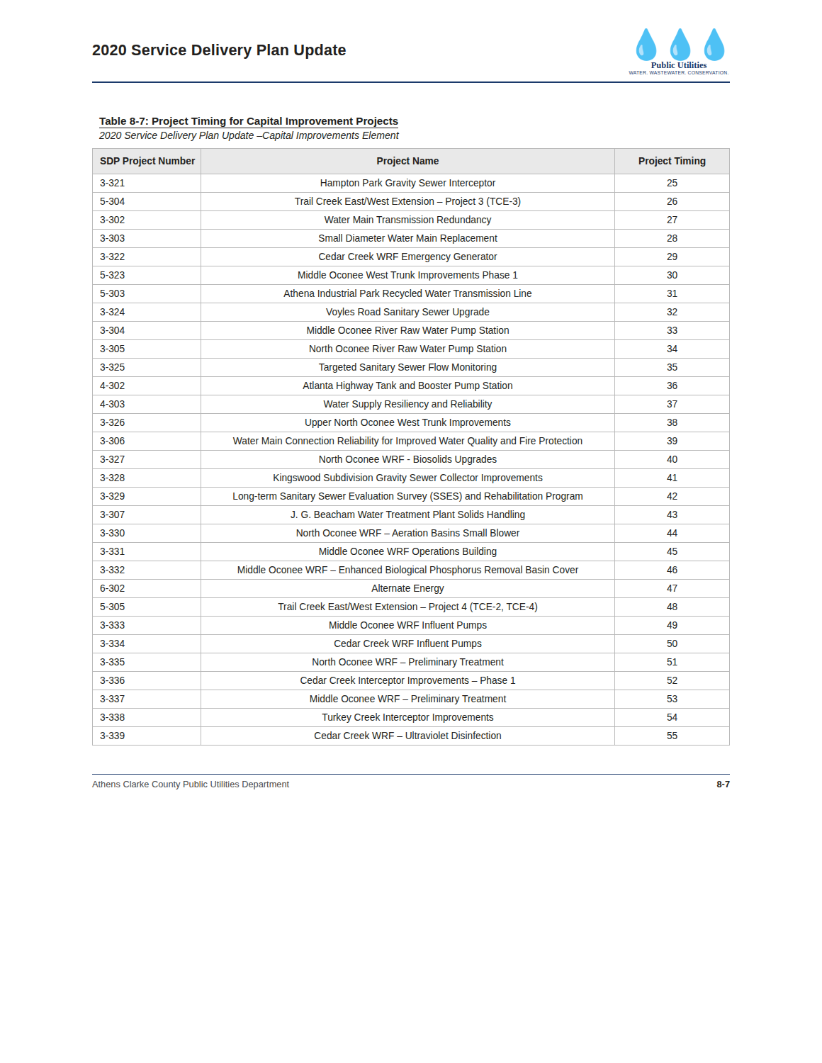2020 Service Delivery Plan Update
💧💧💧
Public Utilities
water. wastewater. conservation.
Table 8-7: Project Timing for Capital Improvement Projects
2020 Service Delivery Plan Update –Capital Improvements Element
| SDP Project Number | Project Name | Project Timing |
| --- | --- | --- |
| 3-321 | Hampton Park Gravity Sewer Interceptor | 25 |
| 5-304 | Trail Creek East/West Extension – Project 3 (TCE-3) | 26 |
| 3-302 | Water Main Transmission Redundancy | 27 |
| 3-303 | Small Diameter Water Main Replacement | 28 |
| 3-322 | Cedar Creek WRF Emergency Generator | 29 |
| 5-323 | Middle Oconee West Trunk Improvements Phase 1 | 30 |
| 5-303 | Athena Industrial Park Recycled Water Transmission Line | 31 |
| 3-324 | Voyles Road Sanitary Sewer Upgrade | 32 |
| 3-304 | Middle Oconee River Raw Water Pump Station | 33 |
| 3-305 | North Oconee River Raw Water Pump Station | 34 |
| 3-325 | Targeted Sanitary Sewer Flow Monitoring | 35 |
| 4-302 | Atlanta Highway Tank and Booster Pump Station | 36 |
| 4-303 | Water Supply Resiliency and Reliability | 37 |
| 3-326 | Upper North Oconee West Trunk Improvements | 38 |
| 3-306 | Water Main Connection Reliability for Improved Water Quality and Fire Protection | 39 |
| 3-327 | North Oconee WRF - Biosolids Upgrades | 40 |
| 3-328 | Kingswood Subdivision Gravity Sewer Collector Improvements | 41 |
| 3-329 | Long-term Sanitary Sewer Evaluation Survey (SSES) and Rehabilitation Program | 42 |
| 3-307 | J. G. Beacham Water Treatment Plant Solids Handling | 43 |
| 3-330 | North Oconee WRF – Aeration Basins Small Blower | 44 |
| 3-331 | Middle Oconee WRF Operations Building | 45 |
| 3-332 | Middle Oconee WRF – Enhanced Biological Phosphorus Removal Basin Cover | 46 |
| 6-302 | Alternate Energy | 47 |
| 5-305 | Trail Creek East/West Extension – Project 4 (TCE-2, TCE-4) | 48 |
| 3-333 | Middle Oconee WRF Influent Pumps | 49 |
| 3-334 | Cedar Creek WRF Influent Pumps | 50 |
| 3-335 | North Oconee WRF – Preliminary Treatment | 51 |
| 3-336 | Cedar Creek Interceptor Improvements – Phase 1 | 52 |
| 3-337 | Middle Oconee WRF – Preliminary Treatment | 53 |
| 3-338 | Turkey Creek Interceptor Improvements | 54 |
| 3-339 | Cedar Creek WRF – Ultraviolet Disinfection | 55 |
Athens Clarke County Public Utilities Department 8-7